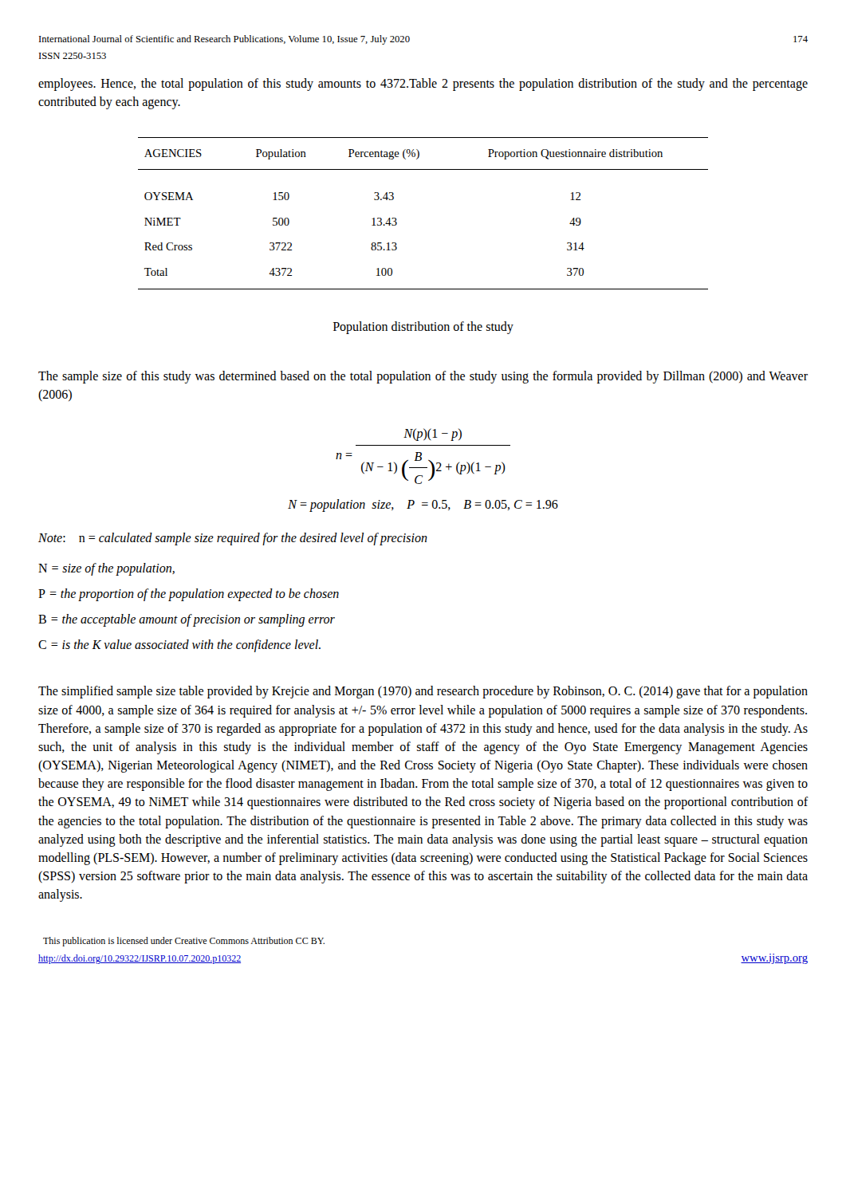International Journal of Scientific and Research Publications, Volume 10, Issue 7, July 2020
174
ISSN 2250-3153
employees. Hence, the total population of this study amounts to 4372.Table 2 presents the population distribution of the study and the percentage contributed by each agency.
| AGENCIES | Population | Percentage (%) | Proportion Questionnaire distribution |
| --- | --- | --- | --- |
| OYSEMA | 150 | 3.43 | 12 |
| NiMET | 500 | 13.43 | 49 |
| Red Cross | 3722 | 85.13 | 314 |
| Total | 4372 | 100 | 370 |
Population distribution of the study
The sample size of this study was determined based on the total population of the study using the formula provided by Dillman (2000) and Weaver (2006)
n = N(p)(1 − p) (N − 1) (BC) 2 + (p)(1 − p)
N = population size, P = 0.5, B = 0.05, C = 1.96
Note: n = calculated sample size required for the desired level of precision
N = size of the population,
P = the proportion of the population expected to be chosen
B = the acceptable amount of precision or sampling error
C = is the K value associated with the confidence level.
The simplified sample size table provided by Krejcie and Morgan (1970) and research procedure by Robinson, O. C. (2014) gave that for a population size of 4000, a sample size of 364 is required for analysis at +/- 5% error level while a population of 5000 requires a sample size of 370 respondents. Therefore, a sample size of 370 is regarded as appropriate for a population of 4372 in this study and hence, used for the data analysis in the study. As such, the unit of analysis in this study is the individual member of staff of the agency of the Oyo State Emergency Management Agencies (OYSEMA), Nigerian Meteorological Agency (NIMET), and the Red Cross Society of Nigeria (Oyo State Chapter). These individuals were chosen because they are responsible for the flood disaster management in Ibadan. From the total sample size of 370, a total of 12 questionnaires was given to the OYSEMA, 49 to NiMET while 314 questionnaires were distributed to the Red cross society of Nigeria based on the proportional contribution of the agencies to the total population. The distribution of the questionnaire is presented in Table 2 above. The primary data collected in this study was analyzed using both the descriptive and the inferential statistics. The main data analysis was done using the partial least square – structural equation modelling (PLS-SEM). However, a number of preliminary activities (data screening) were conducted using the Statistical Package for Social Sciences (SPSS) version 25 software prior to the main data analysis. The essence of this was to ascertain the suitability of the collected data for the main data analysis.
This publication is licensed under Creative Commons Attribution CC BY.
http://dx.doi.org/10.29322/IJSRP.10.07.2020.p10322
www.ijsrp.org